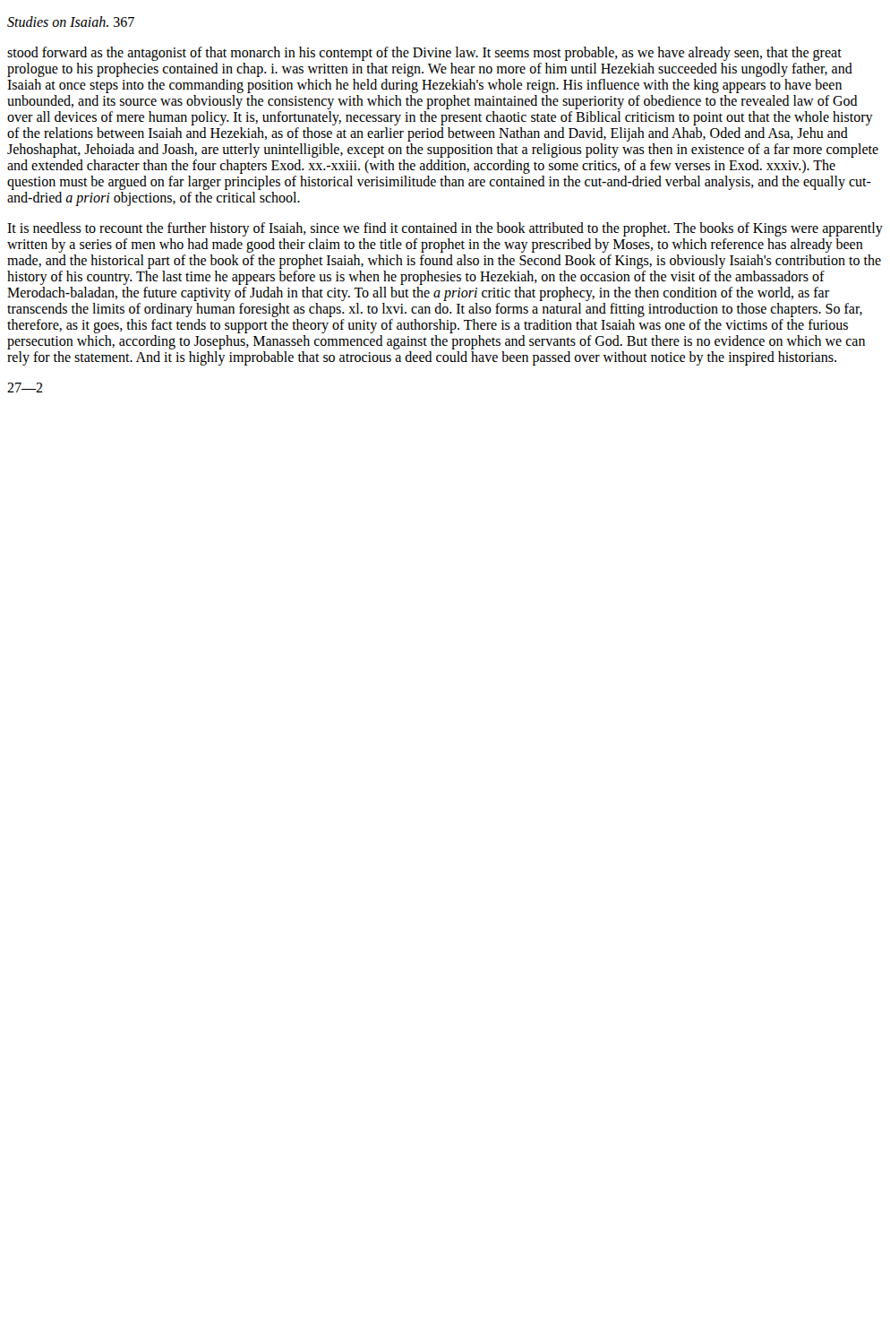Studies on Isaiah. 367
stood forward as the antagonist of that monarch in his contempt of the Divine law. It seems most probable, as we have already seen, that the great prologue to his prophecies contained in chap. i. was written in that reign. We hear no more of him until Hezekiah succeeded his ungodly father, and Isaiah at once steps into the commanding position which he held during Hezekiah's whole reign. His influence with the king appears to have been unbounded, and its source was obviously the consistency with which the prophet maintained the superiority of obedience to the revealed law of God over all devices of mere human policy. It is, unfortunately, necessary in the present chaotic state of Biblical criticism to point out that the whole history of the relations between Isaiah and Hezekiah, as of those at an earlier period between Nathan and David, Elijah and Ahab, Oded and Asa, Jehu and Jehoshaphat, Jehoiada and Joash, are utterly unintelligible, except on the supposition that a religious polity was then in existence of a far more complete and extended character than the four chapters Exod. xx.-xxiii. (with the addition, according to some critics, of a few verses in Exod. xxxiv.). The question must be argued on far larger principles of historical verisimilitude than are contained in the cut-and-dried verbal analysis, and the equally cut-and-dried a priori objections, of the critical school.
It is needless to recount the further history of Isaiah, since we find it contained in the book attributed to the prophet. The books of Kings were apparently written by a series of men who had made good their claim to the title of prophet in the way prescribed by Moses, to which reference has already been made, and the historical part of the book of the prophet Isaiah, which is found also in the Second Book of Kings, is obviously Isaiah's contribution to the history of his country. The last time he appears before us is when he prophesies to Hezekiah, on the occasion of the visit of the ambassadors of Merodach-baladan, the future captivity of Judah in that city. To all but the a priori critic that prophecy, in the then condition of the world, as far transcends the limits of ordinary human foresight as chaps. xl. to lxvi. can do. It also forms a natural and fitting introduction to those chapters. So far, therefore, as it goes, this fact tends to support the theory of unity of authorship. There is a tradition that Isaiah was one of the victims of the furious persecution which, according to Josephus, Manasseh commenced against the prophets and servants of God. But there is no evidence on which we can rely for the statement. And it is highly improbable that so atrocious a deed could have been passed over without notice by the inspired historians.
27—2